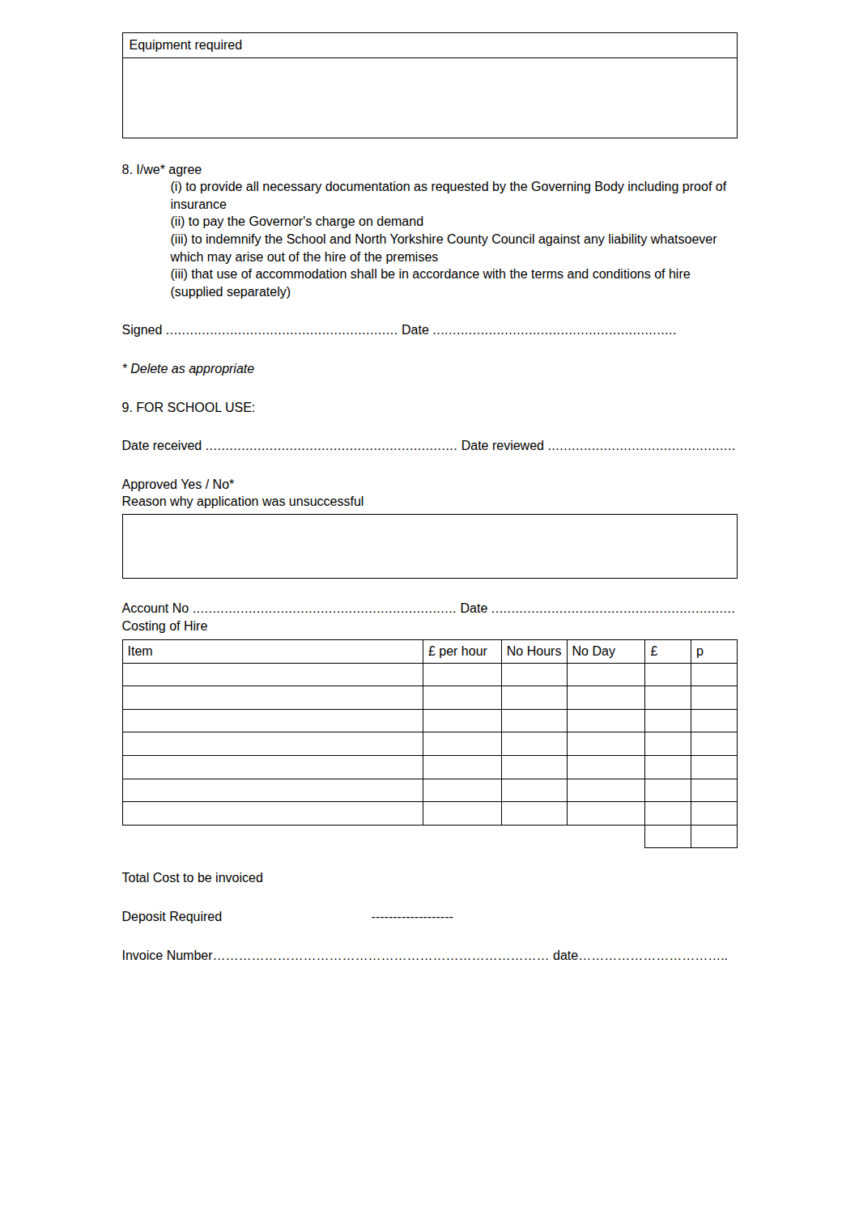| Equipment required |
8. I/we* agree
(i) to provide all necessary documentation as requested by the Governing Body including proof of insurance
(ii) to pay the Governor's charge on demand
(iii) to indemnify the School and North Yorkshire County Council against any liability whatsoever which may arise out of the hire of the premises
(iii) that use of accommodation shall be in accordance with the terms and conditions of hire (supplied separately)
Signed .......................................................... Date .............................................................
* Delete as appropriate
9. FOR SCHOOL USE:
Date received ............................................................... Date reviewed ...............................................
Approved Yes / No*
Reason why application was unsuccessful
Account No .................................................................. Date .............................................................
Costing of Hire
| Item | £ per hour | No Hours | No Day | £ | p |
| --- | --- | --- | --- | --- | --- |
Total Cost to be invoiced
Deposit Required -------------------
Invoice Number…………………………………………………………………… date……………………………..